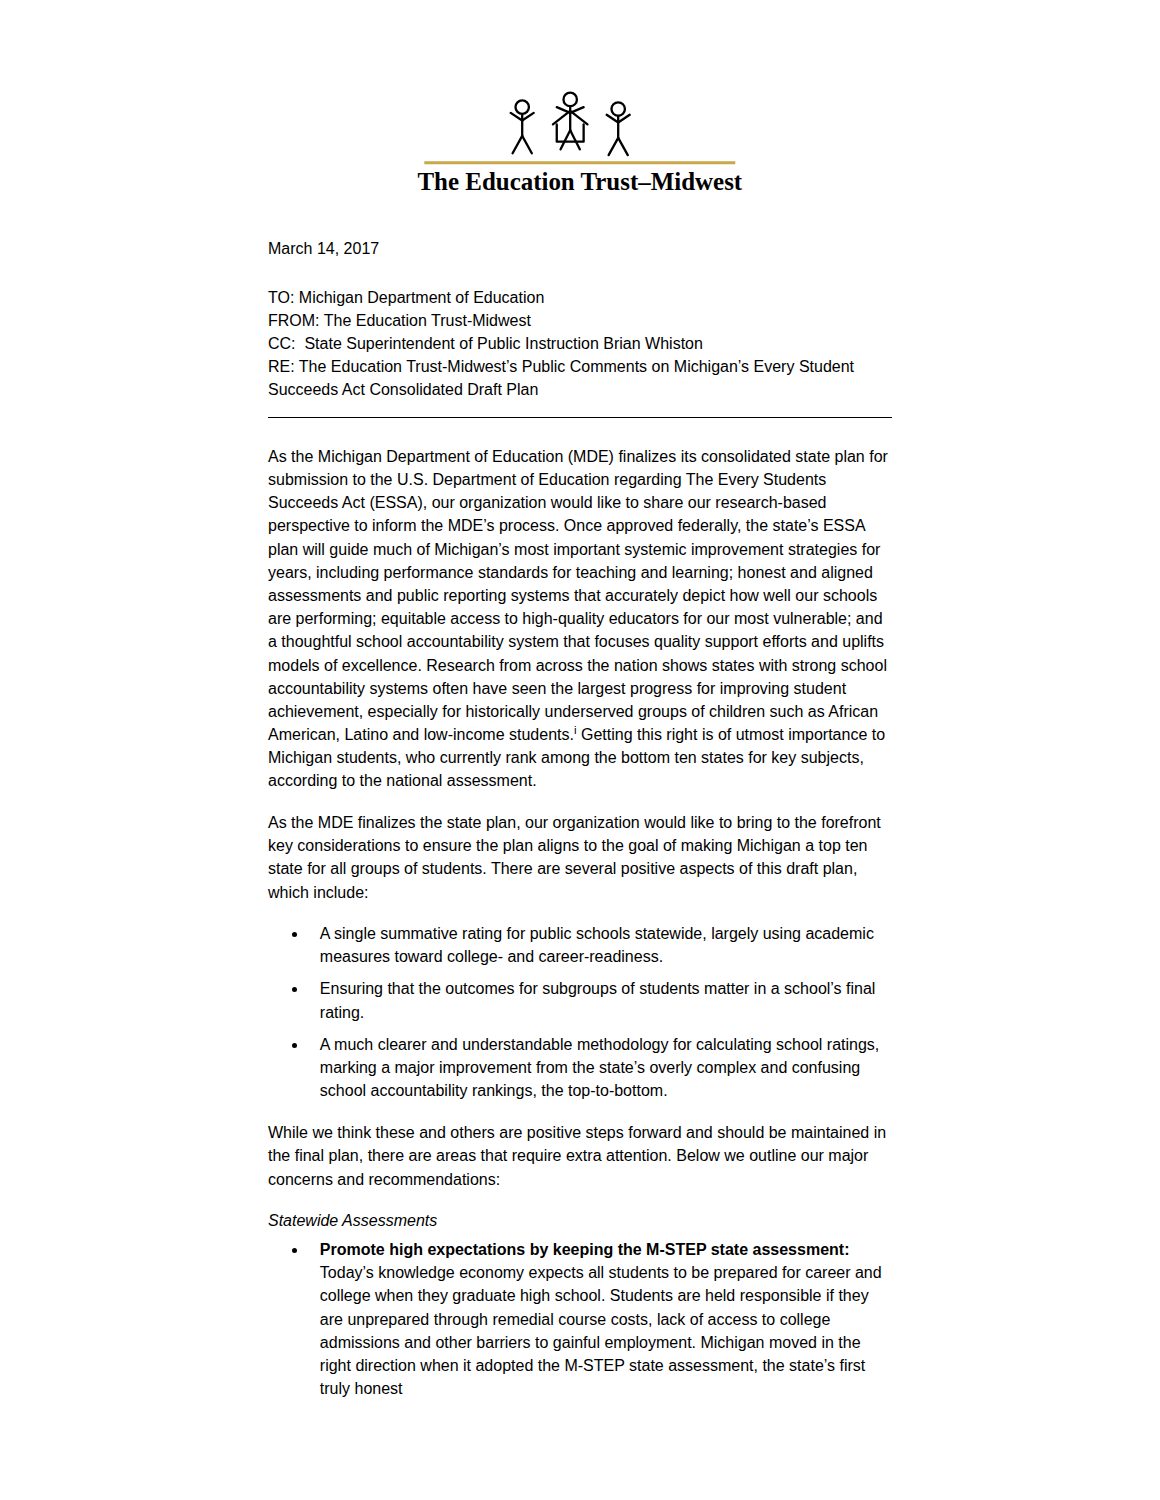The Education Trust–Midwest The Education Trust–Midwest
March 14, 2017
TO: Michigan Department of Education
FROM: The Education Trust-Midwest
CC: State Superintendent of Public Instruction Brian Whiston
RE: The Education Trust-Midwest’s Public Comments on Michigan’s Every Student Succeeds Act Consolidated Draft Plan
As the Michigan Department of Education (MDE) finalizes its consolidated state plan for submission to the U.S. Department of Education regarding The Every Students Succeeds Act (ESSA), our organization would like to share our research-based perspective to inform the MDE’s process. Once approved federally, the state’s ESSA plan will guide much of Michigan’s most important systemic improvement strategies for years, including performance standards for teaching and learning; honest and aligned assessments and public reporting systems that accurately depict how well our schools are performing; equitable access to high-quality educators for our most vulnerable; and a thoughtful school accountability system that focuses quality support efforts and uplifts models of excellence. Research from across the nation shows states with strong school accountability systems often have seen the largest progress for improving student achievement, especially for historically underserved groups of children such as African American, Latino and low-income students.i Getting this right is of utmost importance to Michigan students, who currently rank among the bottom ten states for key subjects, according to the national assessment.
As the MDE finalizes the state plan, our organization would like to bring to the forefront key considerations to ensure the plan aligns to the goal of making Michigan a top ten state for all groups of students. There are several positive aspects of this draft plan, which include:
A single summative rating for public schools statewide, largely using academic measures toward college- and career-readiness.
Ensuring that the outcomes for subgroups of students matter in a school’s final rating.
A much clearer and understandable methodology for calculating school ratings, marking a major improvement from the state’s overly complex and confusing school accountability rankings, the top-to-bottom.
While we think these and others are positive steps forward and should be maintained in the final plan, there are areas that require extra attention. Below we outline our major concerns and recommendations:
Statewide Assessments
Promote high expectations by keeping the M-STEP state assessment: Today’s knowledge economy expects all students to be prepared for career and college when they graduate high school. Students are held responsible if they are unprepared through remedial course costs, lack of access to college admissions and other barriers to gainful employment. Michigan moved in the right direction when it adopted the M-STEP state assessment, the state’s first truly honest